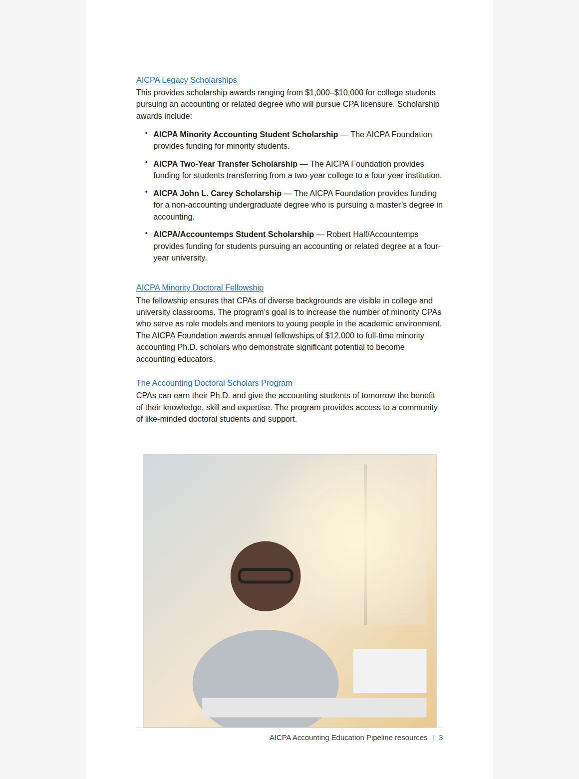AICPA Legacy Scholarships
This provides scholarship awards ranging from $1,000–$10,000 for college students pursuing an accounting or related degree who will pursue CPA licensure. Scholarship awards include:
AICPA Minority Accounting Student Scholarship — The AICPA Foundation provides funding for minority students.
AICPA Two-Year Transfer Scholarship — The AICPA Foundation provides funding for students transferring from a two-year college to a four-year institution.
AICPA John L. Carey Scholarship — The AICPA Foundation provides funding for a non-accounting undergraduate degree who is pursuing a master’s degree in accounting.
AICPA/Accountemps Student Scholarship — Robert Half/Accountemps provides funding for students pursuing an accounting or related degree at a four-year university.
AICPA Minority Doctoral Fellowship
The fellowship ensures that CPAs of diverse backgrounds are visible in college and university classrooms. The program’s goal is to increase the number of minority CPAs who serve as role models and mentors to young people in the academic environment. The AICPA Foundation awards annual fellowships of $12,000 to full-time minority accounting Ph.D. scholars who demonstrate significant potential to become accounting educators.
The Accounting Doctoral Scholars Program
CPAs can earn their Ph.D. and give the accounting students of tomorrow the benefit of their knowledge, skill and expertise. The program provides access to a community of like-minded doctoral students and support.
AICPA Accounting Education Pipeline resources | 3